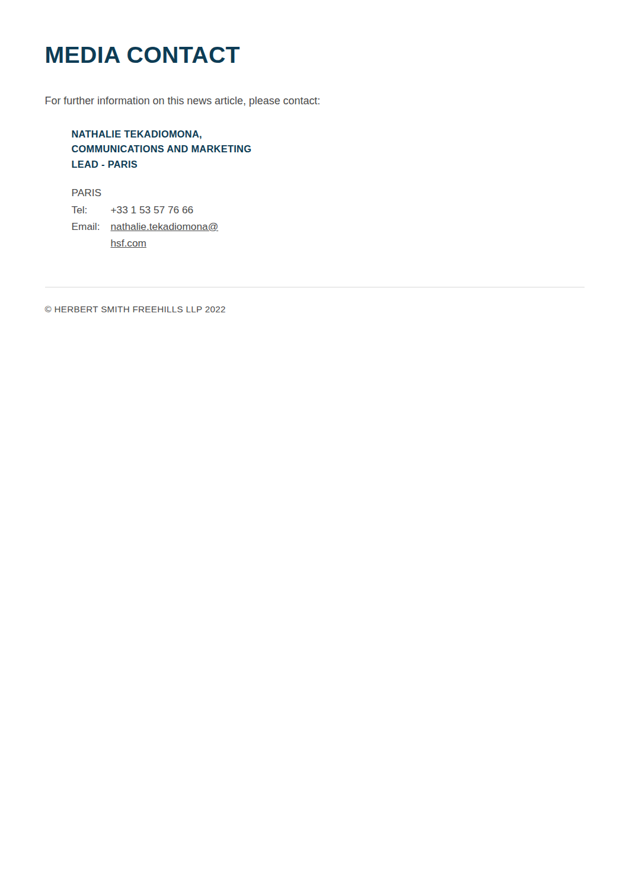MEDIA CONTACT
For further information on this news article, please contact:
Nathalie Tekadiomona,
Communications and Marketing
Lead - Paris
PARIS
| Tel: | +33 1 53 57 76 66 |
| Email: | nathalie.tekadiomona@ hsf.com |
© HERBERT SMITH FREEHILLS LLP 2022